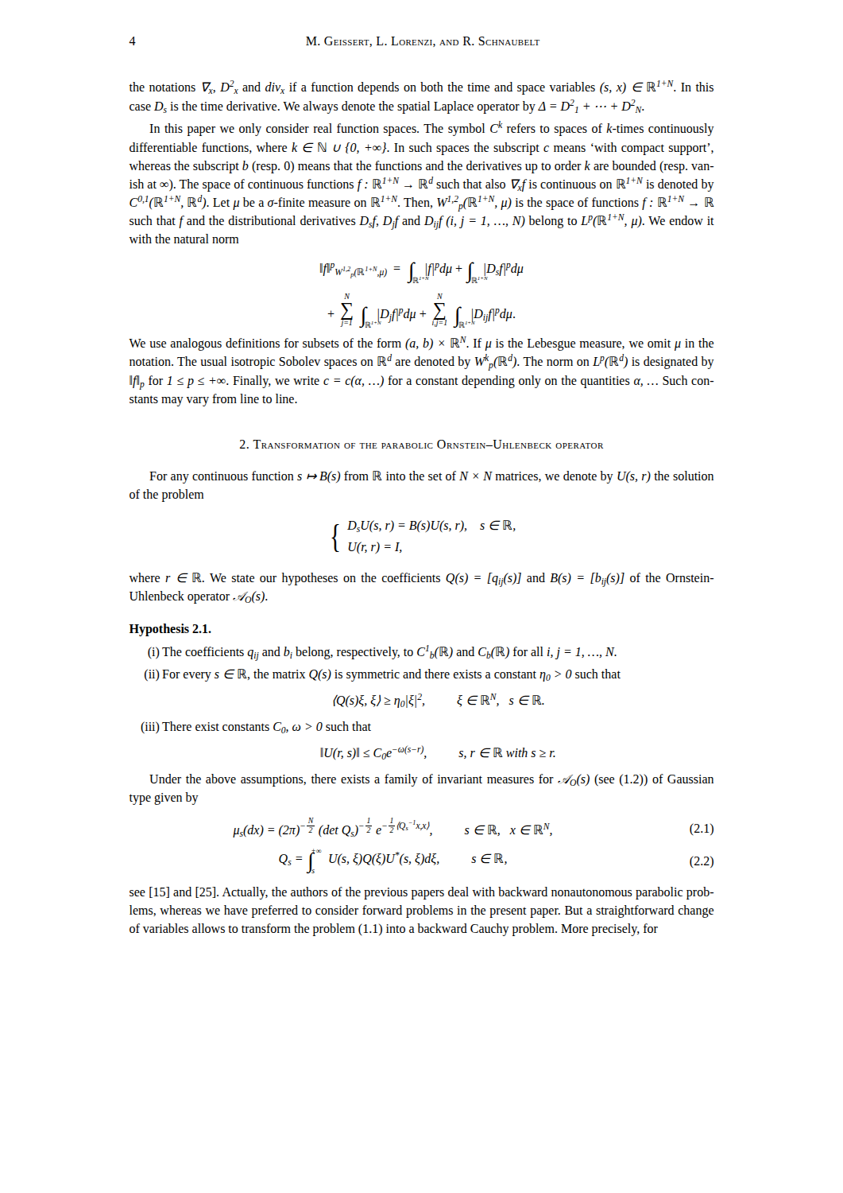4 M. Geissert, L. Lorenzi, and R. Schnaubelt
the notations ∇x, D2x and divx if a function depends on both the time and space variables (s, x) ∈ ℝ1+N. In this case Ds is the time derivative. We always denote the spatial Laplace operator by Δ = D21 + ⋯ + D2N.
In this paper we only consider real function spaces. The symbol Ck refers to spaces of k-times continuously differentiable functions, where k ∈ ℕ ∪ {0, +∞}. In such spaces the subscript c means ‘with compact support’, whereas the subscript b (resp. 0) means that the functions and the derivatives up to order k are bounded (resp. vanish at ∞). The space of continuous functions f : ℝ1+N → ℝd such that also ∇xf is continuous on ℝ1+N is denoted by C0,1(ℝ1+N, ℝd). Let μ be a σ-finite measure on ℝ1+N. Then, W1,2p(ℝ1+N, μ) is the space of functions f : ℝ1+N → ℝ such that f and the distributional derivatives Dsf, Djf and Dijf (i, j = 1, …, N) belong to Lp(ℝ1+N, μ). We endow it with the natural norm
‖f‖pW1,2p(ℝ1+N,μ) = ∫ℝ1+N |f|pdμ + ∫ℝ1+N |Dsf|pdμ
+ N∑j=1 ∫ℝ1+N |Djf|pdμ + N∑i,j=1 ∫ℝ1+N |Dijf|pdμ.
We use analogous definitions for subsets of the form (a, b) × ℝN. If μ is the Lebesgue measure, we omit μ in the notation. The usual isotropic Sobolev spaces on ℝd are denoted by Wkp(ℝd). The norm on Lp(ℝd) is designated by ‖f‖p for 1 ≤ p ≤ +∞. Finally, we write c = c(α, …) for a constant depending only on the quantities α, … Such constants may vary from line to line.
2. Transformation of the parabolic Ornstein–Uhlenbeck operator
For any continuous function s ↦ B(s) from ℝ into the set of N × N matrices, we denote by U(s, r) the solution of the problem
{ DsU(s, r) = B(s)U(s, r), s ∈ ℝ, U(r, r) = I,
where r ∈ ℝ. We state our hypotheses on the coefficients Q(s) = [qij(s)] and B(s) = [bij(s)] of the Ornstein-Uhlenbeck operator 𝒜O(s).
Hypothesis 2.1.
(i) The coefficients qij and bi belong, respectively, to C1b(ℝ) and Cb(ℝ) for all i, j = 1, …, N.
(ii) For every s ∈ ℝ, the matrix Q(s) is symmetric and there exists a constant η0 > 0 such that
⟨Q(s)ξ, ξ⟩ ≥ η0|ξ|2, ξ ∈ ℝN, s ∈ ℝ.
(iii) There exist constants C0, ω > 0 such that
‖U(r, s)‖ ≤ C0e−ω(s−r), s, r ∈ ℝ with s ≥ r.
Under the above assumptions, there exists a family of invariant measures for 𝒜O(s) (see (1.2)) of Gaussian type given by
μs(dx) = (2π)−N 2 (det Qs)−12 e−12⟨Qs−1x,x⟩, s ∈ ℝ, x ∈ ℝN, (2.1)
Qs = ∫+∞s U(s, ξ)Q(ξ)U*(s, ξ)dξ, s ∈ ℝ, (2.2)
see [15] and [25]. Actually, the authors of the previous papers deal with backward nonautonomous parabolic problems, whereas we have preferred to consider forward problems in the present paper. But a straightforward change of variables allows to transform the problem (1.1) into a backward Cauchy problem. More precisely, for